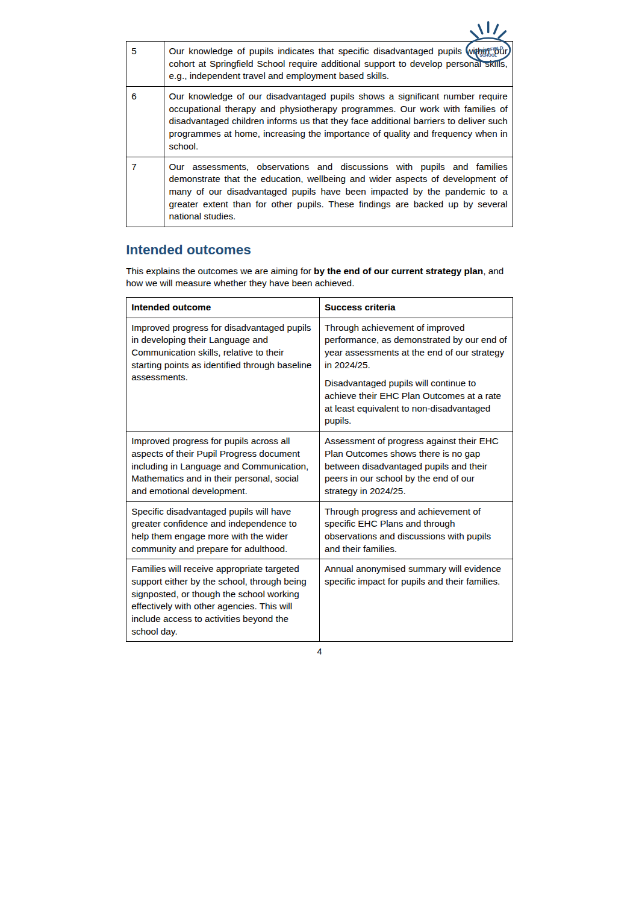SPRINGFIELD SCHOOL
| 5 | Our knowledge of pupils indicates that specific disadvantaged pupils within our cohort at Springfield School require additional support to develop personal skills, e.g., independent travel and employment based skills. |
| 6 | Our knowledge of our disadvantaged pupils shows a significant number require occupational therapy and physiotherapy programmes. Our work with families of disadvantaged children informs us that they face additional barriers to deliver such programmes at home, increasing the importance of quality and frequency when in school. |
| 7 | Our assessments, observations and discussions with pupils and families demonstrate that the education, wellbeing and wider aspects of development of many of our disadvantaged pupils have been impacted by the pandemic to a greater extent than for other pupils. These findings are backed up by several national studies. |
Intended outcomes
This explains the outcomes we are aiming for by the end of our current strategy plan, and how we will measure whether they have been achieved.
| Intended outcome | Success criteria |
| --- | --- |
| Improved progress for disadvantaged pupils in developing their Language and Communication skills, relative to their starting points as identified through baseline assessments. | Through achievement of improved performance, as demonstrated by our end of year assessments at the end of our strategy in 2024/25. Disadvantaged pupils will continue to achieve their EHC Plan Outcomes at a rate at least equivalent to non-disadvantaged pupils. |
| Improved progress for pupils across all aspects of their Pupil Progress document including in Language and Communication, Mathematics and in their personal, social and emotional development. | Assessment of progress against their EHC Plan Outcomes shows there is no gap between disadvantaged pupils and their peers in our school by the end of our strategy in 2024/25. |
| Specific disadvantaged pupils will have greater confidence and independence to help them engage more with the wider community and prepare for adulthood. | Through progress and achievement of specific EHC Plans and through observations and discussions with pupils and their families. |
| Families will receive appropriate targeted support either by the school, through being signposted, or though the school working effectively with other agencies. This will include access to activities beyond the school day. | Annual anonymised summary will evidence specific impact for pupils and their families. |
4